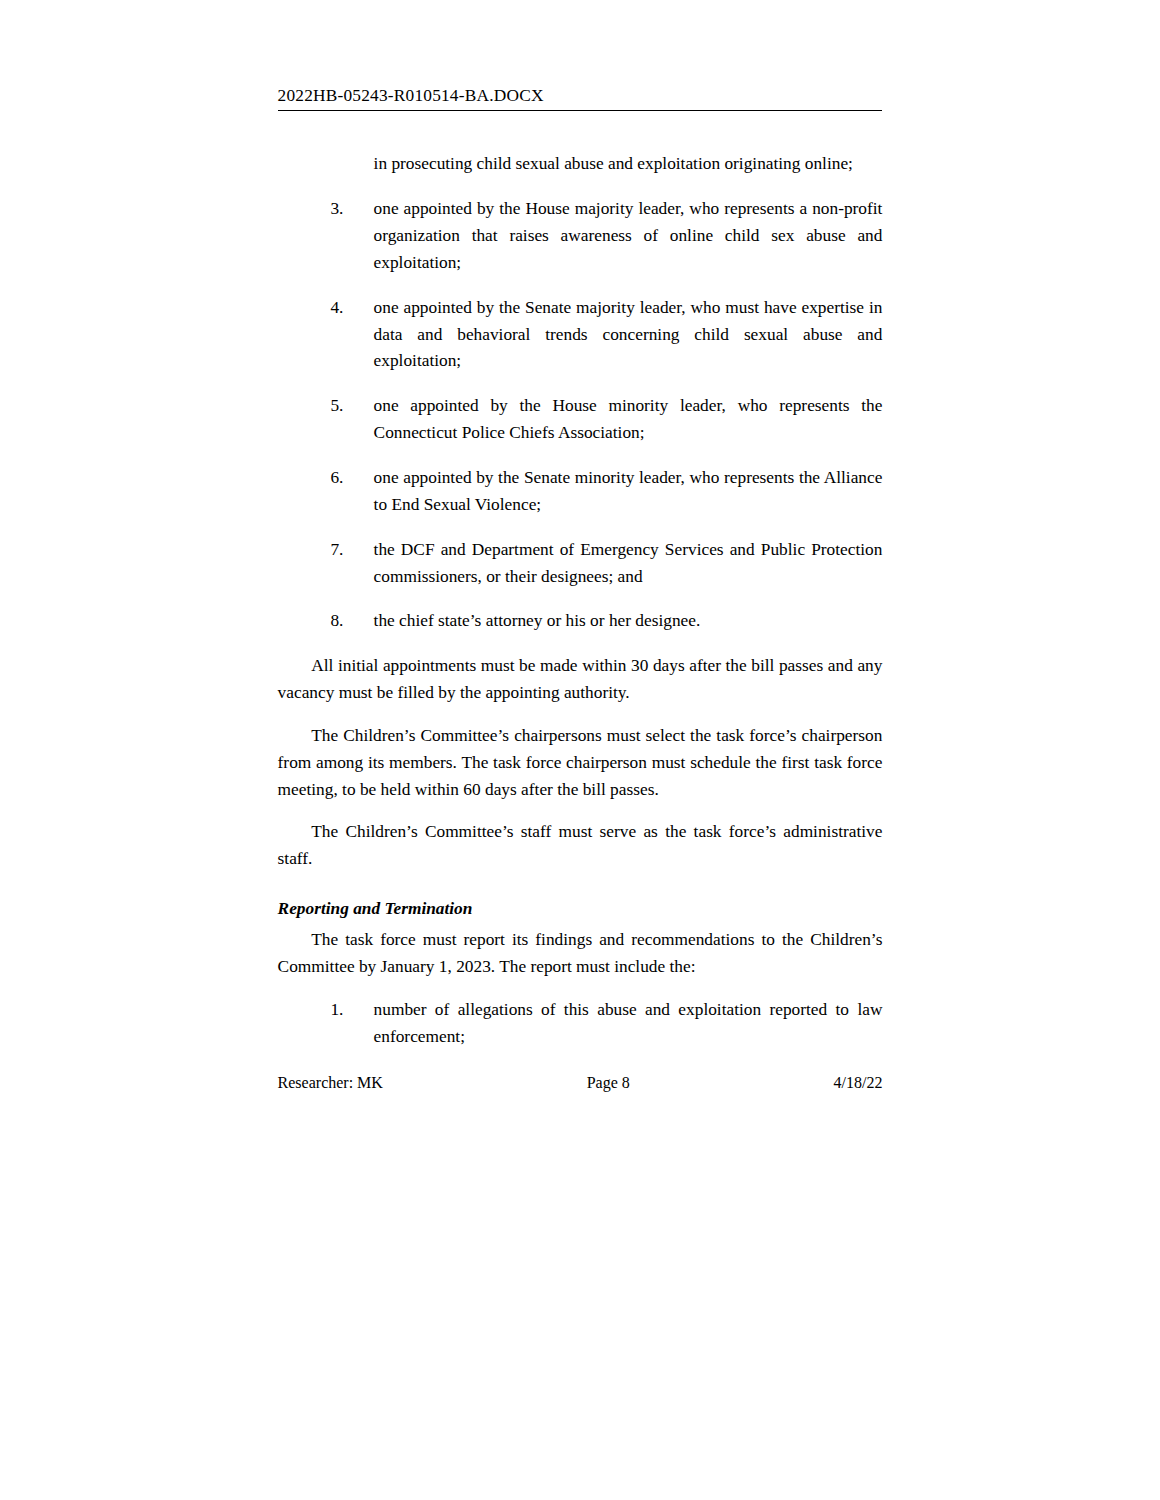2022HB-05243-R010514-BA.DOCX
in prosecuting child sexual abuse and exploitation originating online;
3. one appointed by the House majority leader, who represents a non-profit organization that raises awareness of online child sex abuse and exploitation;
4. one appointed by the Senate majority leader, who must have expertise in data and behavioral trends concerning child sexual abuse and exploitation;
5. one appointed by the House minority leader, who represents the Connecticut Police Chiefs Association;
6. one appointed by the Senate minority leader, who represents the Alliance to End Sexual Violence;
7. the DCF and Department of Emergency Services and Public Protection commissioners, or their designees; and
8. the chief state’s attorney or his or her designee.
All initial appointments must be made within 30 days after the bill passes and any vacancy must be filled by the appointing authority.
The Children’s Committee’s chairpersons must select the task force’s chairperson from among its members. The task force chairperson must schedule the first task force meeting, to be held within 60 days after the bill passes.
The Children’s Committee’s staff must serve as the task force’s administrative staff.
Reporting and Termination
The task force must report its findings and recommendations to the Children’s Committee by January 1, 2023. The report must include the:
1. number of allegations of this abuse and exploitation reported to law enforcement;
Researcher: MK Page 8 4/18/22